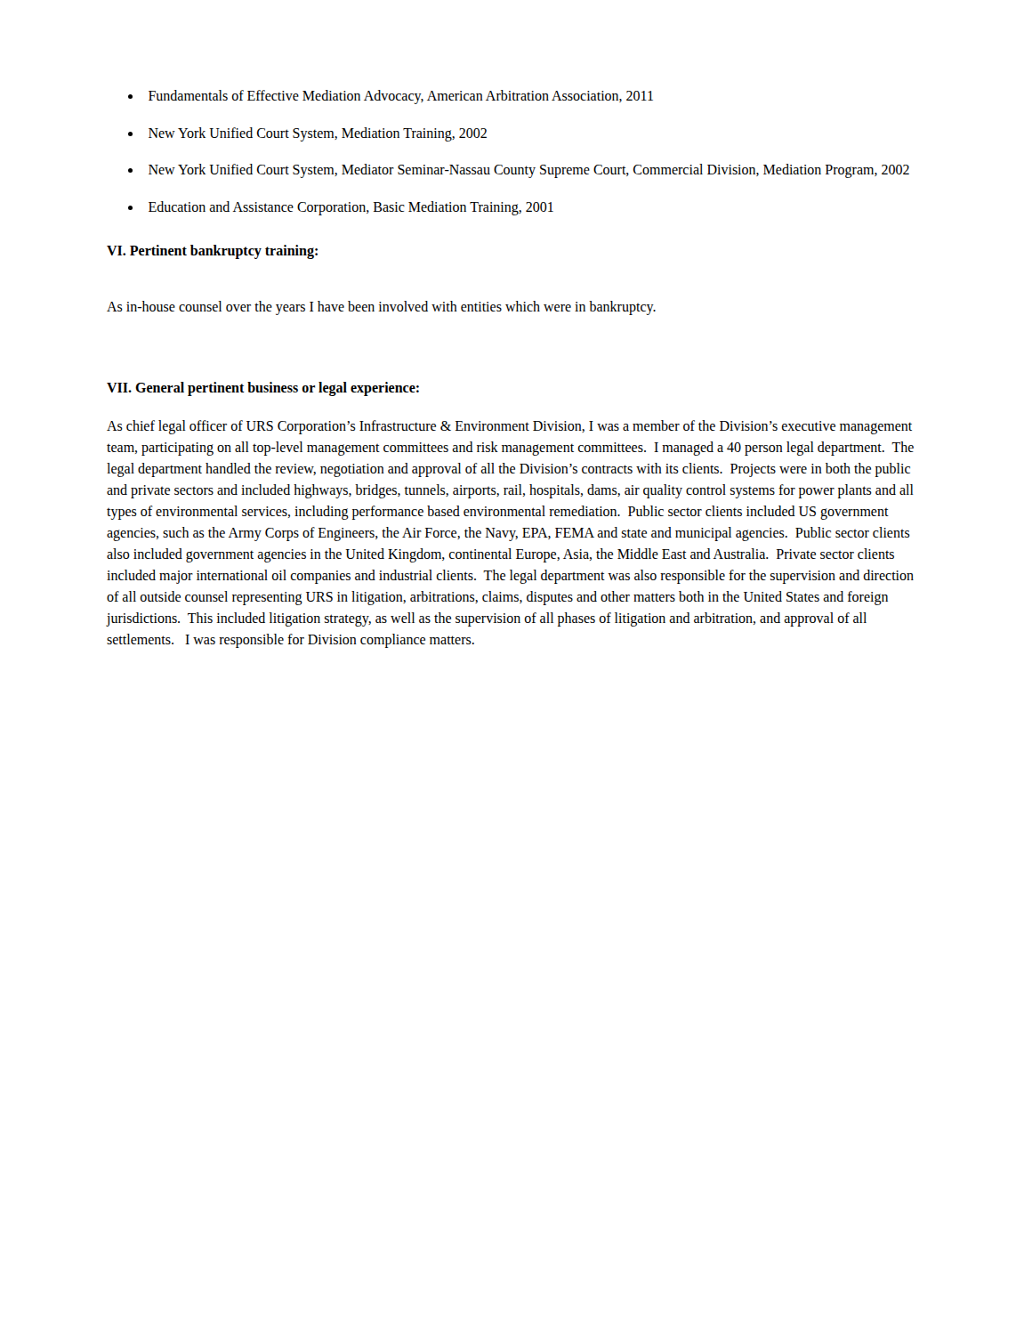Fundamentals of Effective Mediation Advocacy, American Arbitration Association, 2011
New York Unified Court System, Mediation Training, 2002
New York Unified Court System, Mediator Seminar-Nassau County Supreme Court, Commercial Division, Mediation Program, 2002
Education and Assistance Corporation, Basic Mediation Training, 2001
VI. Pertinent bankruptcy training:
As in-house counsel over the years I have been involved with entities which were in bankruptcy.
VII. General pertinent business or legal experience:
As chief legal officer of URS Corporation’s Infrastructure & Environment Division, I was a member of the Division’s executive management team, participating on all top-level management committees and risk management committees. I managed a 40 person legal department. The legal department handled the review, negotiation and approval of all the Division’s contracts with its clients. Projects were in both the public and private sectors and included highways, bridges, tunnels, airports, rail, hospitals, dams, air quality control systems for power plants and all types of environmental services, including performance based environmental remediation. Public sector clients included US government agencies, such as the Army Corps of Engineers, the Air Force, the Navy, EPA, FEMA and state and municipal agencies. Public sector clients also included government agencies in the United Kingdom, continental Europe, Asia, the Middle East and Australia. Private sector clients included major international oil companies and industrial clients. The legal department was also responsible for the supervision and direction of all outside counsel representing URS in litigation, arbitrations, claims, disputes and other matters both in the United States and foreign jurisdictions. This included litigation strategy, as well as the supervision of all phases of litigation and arbitration, and approval of all settlements. I was responsible for Division compliance matters.